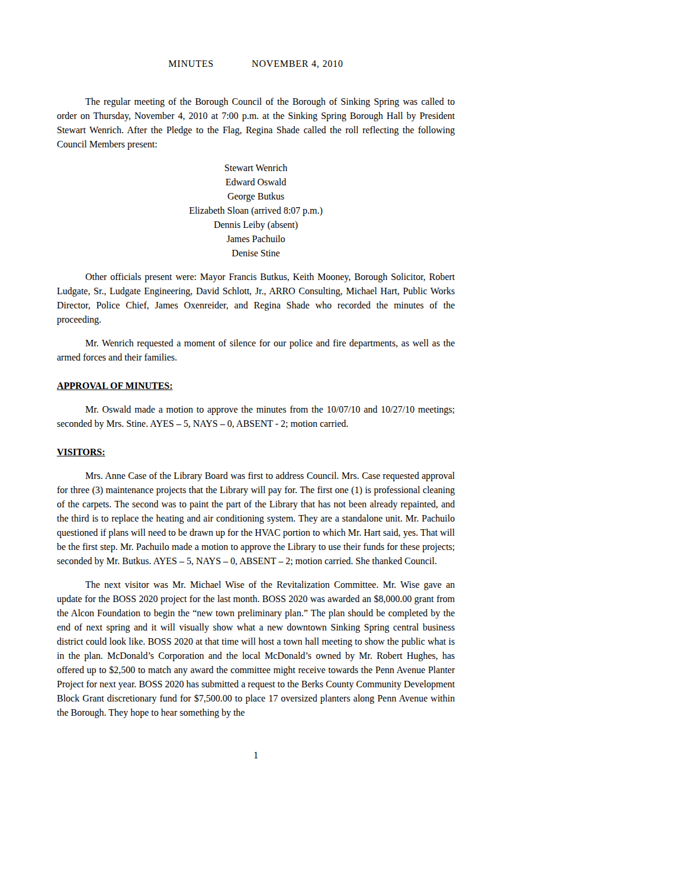MINUTES NOVEMBER 4, 2010
The regular meeting of the Borough Council of the Borough of Sinking Spring was called to order on Thursday, November 4, 2010 at 7:00 p.m. at the Sinking Spring Borough Hall by President Stewart Wenrich. After the Pledge to the Flag, Regina Shade called the roll reflecting the following Council Members present:
Stewart Wenrich
Edward Oswald
George Butkus
Elizabeth Sloan (arrived 8:07 p.m.)
Dennis Leiby (absent)
James Pachuilo
Denise Stine
Other officials present were: Mayor Francis Butkus, Keith Mooney, Borough Solicitor, Robert Ludgate, Sr., Ludgate Engineering, David Schlott, Jr., ARRO Consulting, Michael Hart, Public Works Director, Police Chief, James Oxenreider, and Regina Shade who recorded the minutes of the proceeding.
Mr. Wenrich requested a moment of silence for our police and fire departments, as well as the armed forces and their families.
APPROVAL OF MINUTES:
Mr. Oswald made a motion to approve the minutes from the 10/07/10 and 10/27/10 meetings; seconded by Mrs. Stine. AYES – 5, NAYS – 0, ABSENT - 2; motion carried.
VISITORS:
Mrs. Anne Case of the Library Board was first to address Council. Mrs. Case requested approval for three (3) maintenance projects that the Library will pay for. The first one (1) is professional cleaning of the carpets. The second was to paint the part of the Library that has not been already repainted, and the third is to replace the heating and air conditioning system. They are a standalone unit. Mr. Pachuilo questioned if plans will need to be drawn up for the HVAC portion to which Mr. Hart said, yes. That will be the first step. Mr. Pachuilo made a motion to approve the Library to use their funds for these projects; seconded by Mr. Butkus. AYES – 5, NAYS – 0, ABSENT – 2; motion carried. She thanked Council.
The next visitor was Mr. Michael Wise of the Revitalization Committee. Mr. Wise gave an update for the BOSS 2020 project for the last month. BOSS 2020 was awarded an $8,000.00 grant from the Alcon Foundation to begin the “new town preliminary plan.” The plan should be completed by the end of next spring and it will visually show what a new downtown Sinking Spring central business district could look like. BOSS 2020 at that time will host a town hall meeting to show the public what is in the plan. McDonald’s Corporation and the local McDonald’s owned by Mr. Robert Hughes, has offered up to $2,500 to match any award the committee might receive towards the Penn Avenue Planter Project for next year. BOSS 2020 has submitted a request to the Berks County Community Development Block Grant discretionary fund for $7,500.00 to place 17 oversized planters along Penn Avenue within the Borough. They hope to hear something by the
1